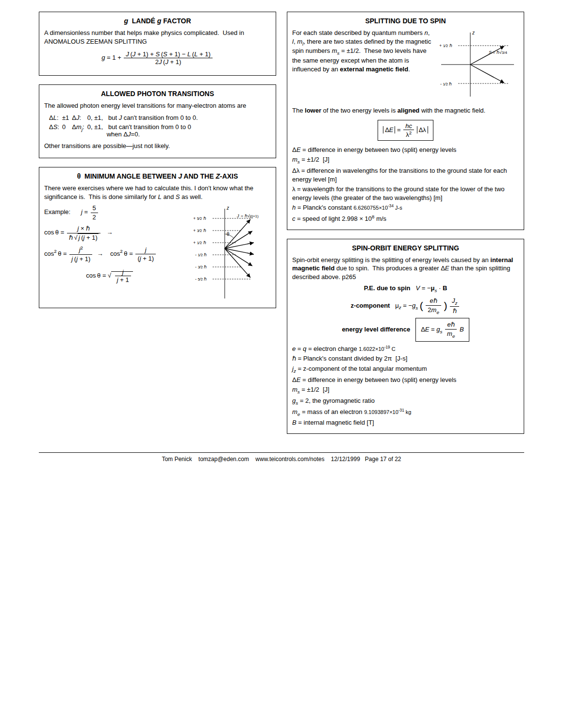g LANDÉ g FACTOR
A dimensionless number that helps make physics complicated. Used in ANOMALOUS ZEEMAN SPLITTING
g = 1 + J (J + 1) + S (S + 1) − L (L + 1) 2J (J + 1)
ALLOWED PHOTON TRANSITIONS
The allowed photon energy level transitions for many-electron atoms are
| Δ L : | ±1 | Δ J : | 0, ±1, but J can't transition from 0 to 0. |
| Δ S : | 0 | Δ m j : | 0, ±1, but can't transition from 0 to 0 when Δ J =0. |
Other transitions are possible—just not likely.
θ MINIMUM ANGLE BETWEEN J AND THE Z-AXIS
There were exercises where we had to calculate this. I don't know what the significance is. This is done similarly for L and S as well.
z + 5⁄2 ℏ + 3⁄2 ℏ + 1⁄2 ℏ - 1⁄2 ℏ - 3⁄2 ℏ - 5⁄2 ℏ θ J = ℏ√j(j+1)
Example: j = 52
cos θ = j × ℏ ℏ √j (j + 1) →
cos2 θ = j2 j (j + 1) → cos2 θ = j (j + 1)
cos θ = √ j j + 1
SPLITTING DUE TO SPIN
z + 1⁄2 ℏ - 1⁄2 ℏ S = ℏ√3/4
For each state described by quantum numbers n, l, ml, there are two states defined by the magnetic spin numbers ms = ±1/2. These two levels have the same energy except when the atom is influenced by an external magnetic field.
The lower of the two energy levels is aligned with the magnetic field.
ΔE = hc λ2 Δλ
ΔE = difference in energy between two (split) energy levels
ms = ±1/2 [J]
Δλ = difference in wavelengths for the transitions to the ground state for each energy level [m]
λ = wavelength for the transitions to the ground state for the lower of the two energy levels (the greater of the two wavelengths) [m]
h = Planck's constant 6.6260755×10-34 J-s
c = speed of light 2.998 × 108 m/s
SPIN-ORBIT ENERGY SPLITTING
Spin-orbit energy splitting is the splitting of energy levels caused by an internal magnetic field due to spin. This produces a greater ΔE than the spin splitting described above. p265
P.E. due to spin V = −μs · B
z-component μz = −gs ( eℏ 2me ) Jz ℏ
energy level difference ΔE = gs eℏ me B
e = q = electron charge 1.6022×10-19 C
ℏ = Planck's constant divided by 2π [J-s]
jz = z-component of the total angular momentum
ΔE = difference in energy between two (split) energy levels
ms = ±1/2 [J]
gs = 2, the gyromagnetic ratio
me = mass of an electron 9.1093897×10-31 kg
B = internal magnetic field [T]
Tom Penick tomzap@eden.com www.teicontrols.com/notes 12/12/1999 Page 17 of 22